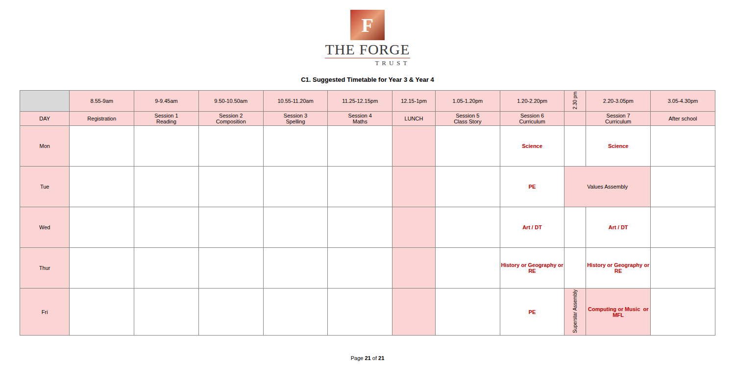THE FORGE
TRUST
C1. Suggested Timetable for Year 3 & Year 4
| | 8.55-9am | 9-9.45am | 9.50-10.50am | 10.55-11.20am | 11.25-12.15pm | 12.15-1pm | 1.05-1.20pm | 1.20-2.20pm | 2.30 pm | 2.20-3.05pm | 3.05-4.30pm |
| DAY | Registration | Session 1 Reading | Session 2 Composition | Session 3 Spelling | Session 4 Maths | LUNCH | Session 5 Class Story | Session 6 Curriculum | | Session 7 Curriculum | After school |
| Mon | | | | | | | | Science | | Science | |
| Tue | | | | | | | | PE | Values Assembly | |
| Wed | | | | | | | | Art / DT | | Art / DT | |
| Thur | | | | | | | | History or Geography or RE | | History or Geography or RE | |
| Fri | | | | | | | | PE | Superstar Assembly | Computing or Music or MFL | |
Page 21 of 21